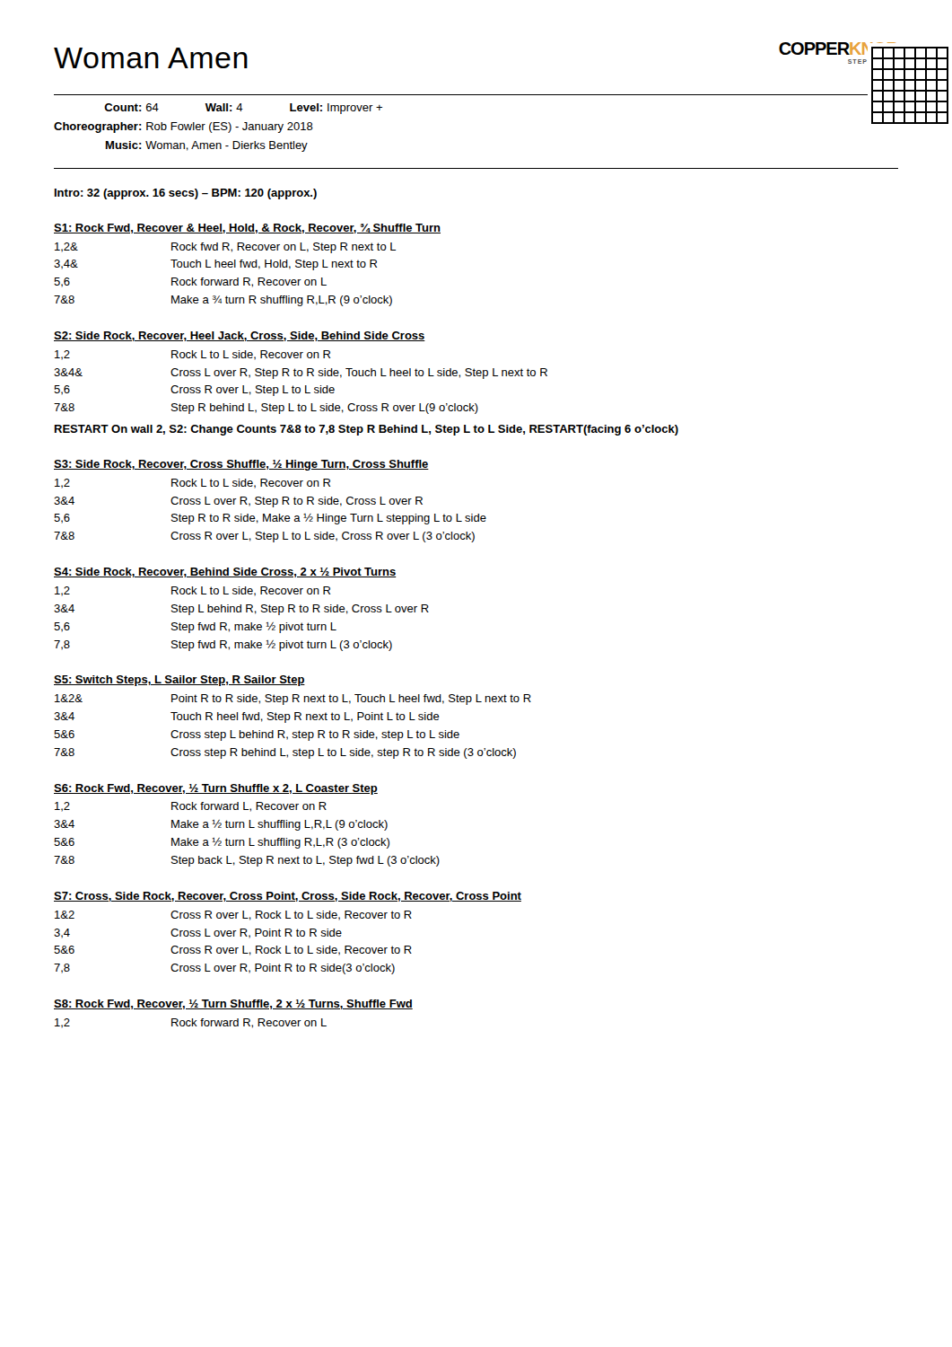Woman Amen
COPPER KNOB STEPSHEETS
| Count: | 64 | | Wall: | 4 | | Level: | Improver + |
| Choreographer: | Rob Fowler (ES) - January 2018 |
| Music: | Woman, Amen - Dierks Bentley |
Intro: 32 (approx. 16 secs) – BPM: 120 (approx.)
S1: Rock Fwd, Recover & Heel, Hold, & Rock, Recover, ¾ Shuffle Turn
| 1,2& | Rock fwd R, Recover on L, Step R next to L |
| 3,4& | Touch L heel fwd, Hold, Step L next to R |
| 5,6 | Rock forward R, Recover on L |
| 7&8 | Make a ¾ turn R shuffling R,L,R (9 o’clock) |
S2: Side Rock, Recover, Heel Jack, Cross, Side, Behind Side Cross
| 1,2 | Rock L to L side, Recover on R |
| 3&4& | Cross L over R, Step R to R side, Touch L heel to L side, Step L next to R |
| 5,6 | Cross R over L, Step L to L side |
| 7&8 | Step R behind L, Step L to L side, Cross R over L(9 o’clock) |
RESTART On wall 2, S2: Change Counts 7&8 to 7,8 Step R Behind L, Step L to L Side, RESTART(facing 6 o’clock)
S3: Side Rock, Recover, Cross Shuffle, ½ Hinge Turn, Cross Shuffle
| 1,2 | Rock L to L side, Recover on R |
| 3&4 | Cross L over R, Step R to R side, Cross L over R |
| 5,6 | Step R to R side, Make a ½ Hinge Turn L stepping L to L side |
| 7&8 | Cross R over L, Step L to L side, Cross R over L (3 o’clock) |
S4: Side Rock, Recover, Behind Side Cross, 2 x ½ Pivot Turns
| 1,2 | Rock L to L side, Recover on R |
| 3&4 | Step L behind R, Step R to R side, Cross L over R |
| 5,6 | Step fwd R, make ½ pivot turn L |
| 7,8 | Step fwd R, make ½ pivot turn L (3 o’clock) |
S5: Switch Steps, L Sailor Step, R Sailor Step
| 1&2& | Point R to R side, Step R next to L, Touch L heel fwd, Step L next to R |
| 3&4 | Touch R heel fwd, Step R next to L, Point L to L side |
| 5&6 | Cross step L behind R, step R to R side, step L to L side |
| 7&8 | Cross step R behind L, step L to L side, step R to R side (3 o’clock) |
S6: Rock Fwd, Recover, ½ Turn Shuffle x 2, L Coaster Step
| 1,2 | Rock forward L, Recover on R |
| 3&4 | Make a ½ turn L shuffling L,R,L (9 o’clock) |
| 5&6 | Make a ½ turn L shuffling R,L,R (3 o’clock) |
| 7&8 | Step back L, Step R next to L, Step fwd L (3 o’clock) |
S7: Cross, Side Rock, Recover, Cross Point, Cross, Side Rock, Recover, Cross Point
| 1&2 | Cross R over L, Rock L to L side, Recover to R |
| 3,4 | Cross L over R, Point R to R side |
| 5&6 | Cross R over L, Rock L to L side, Recover to R |
| 7,8 | Cross L over R, Point R to R side(3 o’clock) |
S8: Rock Fwd, Recover, ½ Turn Shuffle, 2 x ½ Turns, Shuffle Fwd
| 1,2 | Rock forward R, Recover on L |